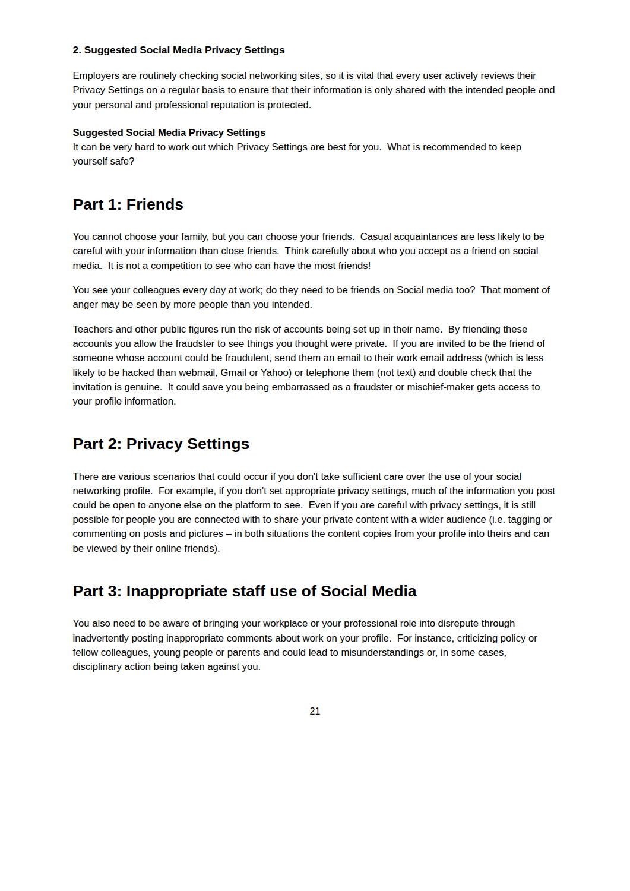2. Suggested Social Media Privacy Settings
Employers are routinely checking social networking sites, so it is vital that every user actively reviews their Privacy Settings on a regular basis to ensure that their information is only shared with the intended people and your personal and professional reputation is protected.
Suggested Social Media Privacy Settings
It can be very hard to work out which Privacy Settings are best for you. What is recommended to keep yourself safe?
Part 1: Friends
You cannot choose your family, but you can choose your friends. Casual acquaintances are less likely to be careful with your information than close friends. Think carefully about who you accept as a friend on social media. It is not a competition to see who can have the most friends!
You see your colleagues every day at work; do they need to be friends on Social media too? That moment of anger may be seen by more people than you intended.
Teachers and other public figures run the risk of accounts being set up in their name. By friending these accounts you allow the fraudster to see things you thought were private. If you are invited to be the friend of someone whose account could be fraudulent, send them an email to their work email address (which is less likely to be hacked than webmail, Gmail or Yahoo) or telephone them (not text) and double check that the invitation is genuine. It could save you being embarrassed as a fraudster or mischief-maker gets access to your profile information.
Part 2: Privacy Settings
There are various scenarios that could occur if you don't take sufficient care over the use of your social networking profile. For example, if you don't set appropriate privacy settings, much of the information you post could be open to anyone else on the platform to see. Even if you are careful with privacy settings, it is still possible for people you are connected with to share your private content with a wider audience (i.e. tagging or commenting on posts and pictures – in both situations the content copies from your profile into theirs and can be viewed by their online friends).
Part 3: Inappropriate staff use of Social Media
You also need to be aware of bringing your workplace or your professional role into disrepute through inadvertently posting inappropriate comments about work on your profile. For instance, criticizing policy or fellow colleagues, young people or parents and could lead to misunderstandings or, in some cases, disciplinary action being taken against you.
21